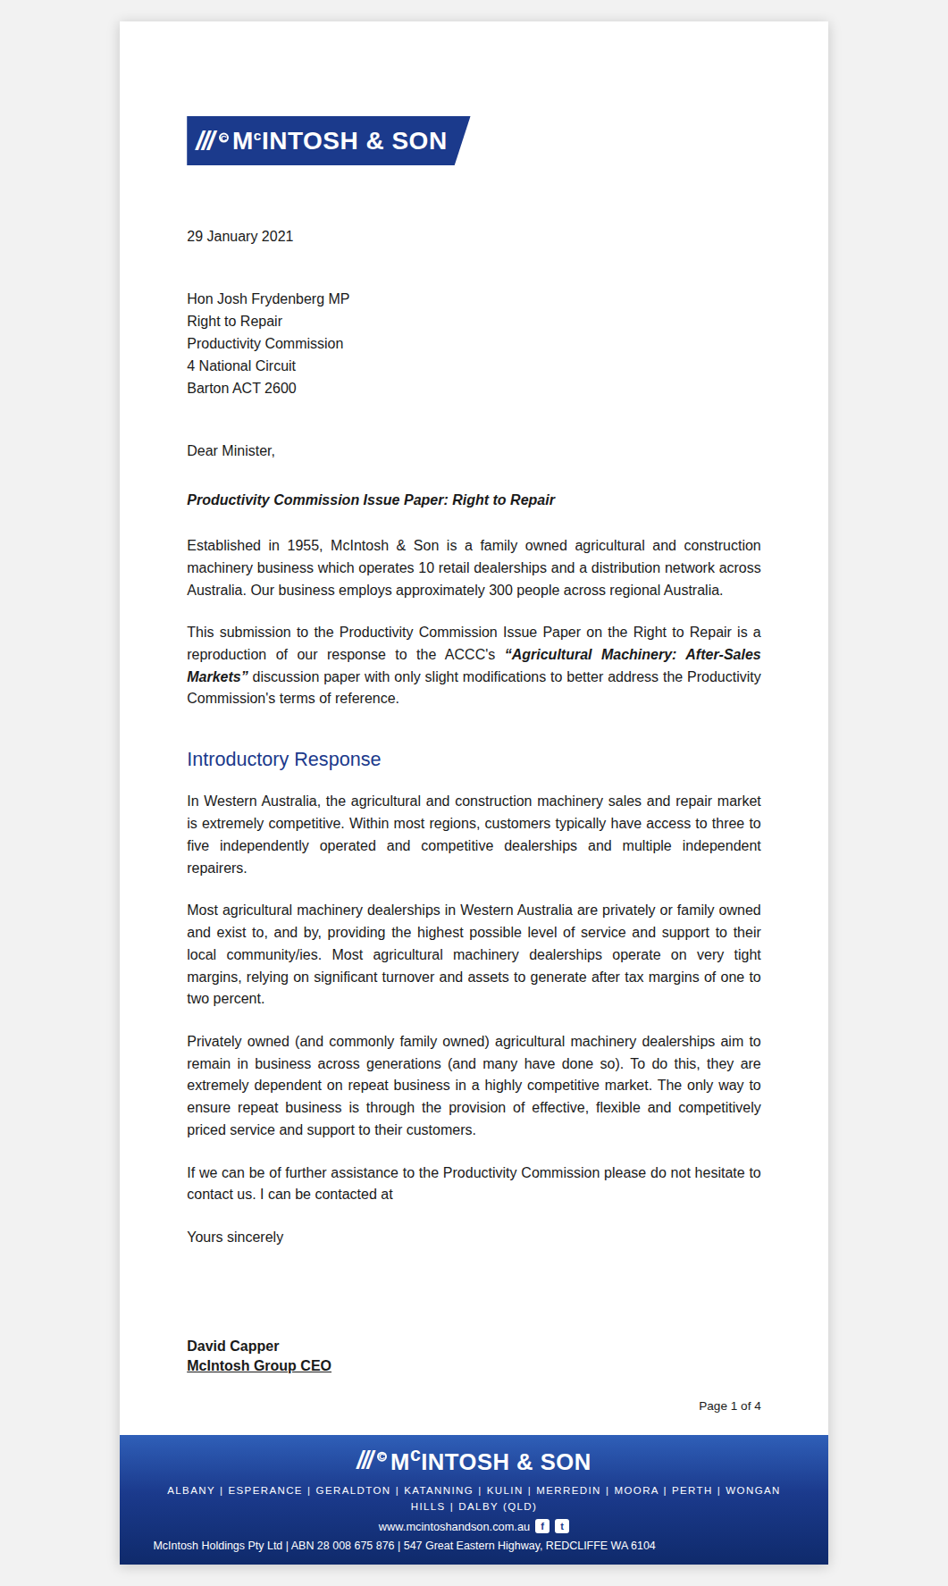/// C McINTOSH & SON
29 January 2021
Hon Josh Frydenberg MP
Right to Repair
Productivity Commission
4 National Circuit
Barton ACT 2600
Dear Minister,
Productivity Commission Issue Paper: Right to Repair
Established in 1955, McIntosh & Son is a family owned agricultural and construction machinery business which operates 10 retail dealerships and a distribution network across Australia. Our business employs approximately 300 people across regional Australia.
This submission to the Productivity Commission Issue Paper on the Right to Repair is a reproduction of our response to the ACCC's “Agricultural Machinery: After-Sales Markets” discussion paper with only slight modifications to better address the Productivity Commission's terms of reference.
Introductory Response
In Western Australia, the agricultural and construction machinery sales and repair market is extremely competitive. Within most regions, customers typically have access to three to five independently operated and competitive dealerships and multiple independent repairers.
Most agricultural machinery dealerships in Western Australia are privately or family owned and exist to, and by, providing the highest possible level of service and support to their local community/ies. Most agricultural machinery dealerships operate on very tight margins, relying on significant turnover and assets to generate after tax margins of one to two percent.
Privately owned (and commonly family owned) agricultural machinery dealerships aim to remain in business across generations (and many have done so). To do this, they are extremely dependent on repeat business in a highly competitive market. The only way to ensure repeat business is through the provision of effective, flexible and competitively priced service and support to their customers.
If we can be of further assistance to the Productivity Commission please do not hesitate to contact us. I can be contacted at
Yours sincerely
David Capper McIntosh Group CEO
Page 1 of 4
/// C McINTOSH & SON
ALBANY | ESPERANCE | GERALDTON | KATANNING | KULIN | MERREDIN | MOORA | PERTH | WONGAN HILLS | DALBY (QLD)
www.mcintoshandson.com.au f t
McIntosh Holdings Pty Ltd | ABN 28 008 675 876 | 547 Great Eastern Highway, REDCLIFFE WA 6104